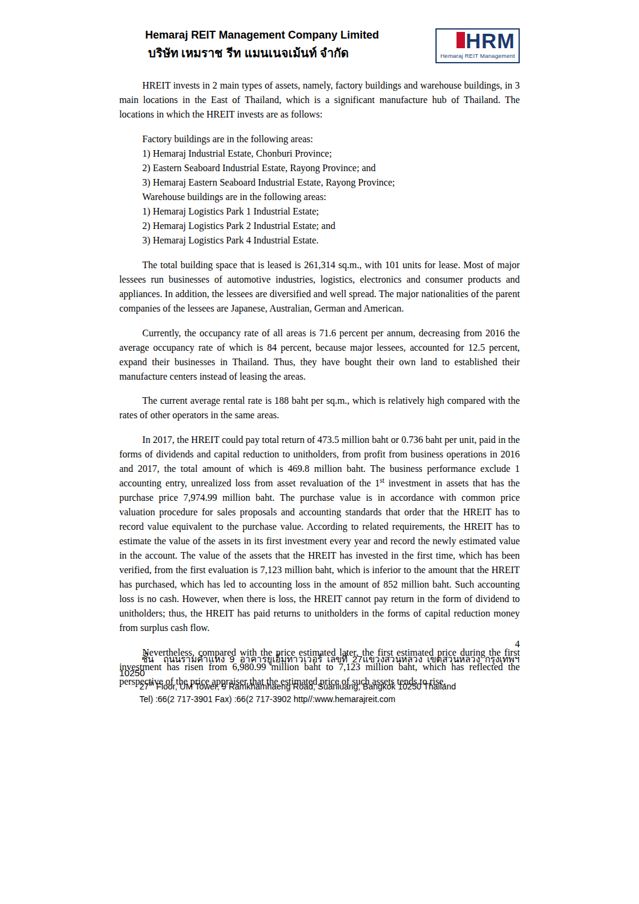Hemaraj REIT Management Company Limited
บริษัท เหมราช รีท แมนเนจเม้นท์ จำกัด
HRM Hemaraj REIT Management
HREIT invests in 2 main types of assets, namely, factory buildings and warehouse buildings, in 3 main locations in the East of Thailand, which is a significant manufacture hub of Thailand. The locations in which the HREIT invests are as follows:
Factory buildings are in the following areas:
1) Hemaraj Industrial Estate, Chonburi Province;
2) Eastern Seaboard Industrial Estate, Rayong Province; and
3) Hemaraj Eastern Seaboard Industrial Estate, Rayong Province;
Warehouse buildings are in the following areas:
1) Hemaraj Logistics Park 1 Industrial Estate;
2) Hemaraj Logistics Park 2 Industrial Estate; and
3) Hemaraj Logistics Park 4 Industrial Estate.
The total building space that is leased is 261,314 sq.m., with 101 units for lease. Most of major lessees run businesses of automotive industries, logistics, electronics and consumer products and appliances. In addition, the lessees are diversified and well spread. The major nationalities of the parent companies of the lessees are Japanese, Australian, German and American.
Currently, the occupancy rate of all areas is 71.6 percent per annum, decreasing from 2016 the average occupancy rate of which is 84 percent, because major lessees, accounted for 12.5 percent, expand their businesses in Thailand. Thus, they have bought their own land to established their manufacture centers instead of leasing the areas.
The current average rental rate is 188 baht per sq.m., which is relatively high compared with the rates of other operators in the same areas.
In 2017, the HREIT could pay total return of 473.5 million baht or 0.736 baht per unit, paid in the forms of dividends and capital reduction to unitholders, from profit from business operations in 2016 and 2017, the total amount of which is 469.8 million baht. The business performance exclude 1 accounting entry, unrealized loss from asset revaluation of the 1st investment in assets that has the purchase price 7,974.99 million baht. The purchase value is in accordance with common price valuation procedure for sales proposals and accounting standards that order that the HREIT has to record value equivalent to the purchase value. According to related requirements, the HREIT has to estimate the value of the assets in its first investment every year and record the newly estimated value in the account. The value of the assets that the HREIT has invested in the first time, which has been verified, from the first evaluation is 7,123 million baht, which is inferior to the amount that the HREIT has purchased, which has led to accounting loss in the amount of 852 million baht. Such accounting loss is no cash. However, when there is loss, the HREIT cannot pay return in the form of dividend to unitholders; thus, the HREIT has paid returns to unitholders in the forms of capital reduction money from surplus cash flow.
Nevertheless, compared with the price estimated later, the first estimated price during the first investment has risen from 6,980.99 million baht to 7,123 million baht, which has reflected the perspective of the price appraiser that the estimated price of such assets tends to rise.
4
ชั้น ถนนรามคำแหง 9 อาคารยูเอ็มทาวเวอร์ เลขที่ 27แขวงสวนหลวง เขตสวนหลวง กรุงเทพฯ 10250
27th Floor, UM Tower, 9 Ramkhamhaeng Road, Suanluang, Bangkok 10250 Thailand
Tel) :66(2 717-3901 Fax) :66(2 717-3902 http//:www.hemarajreit.com